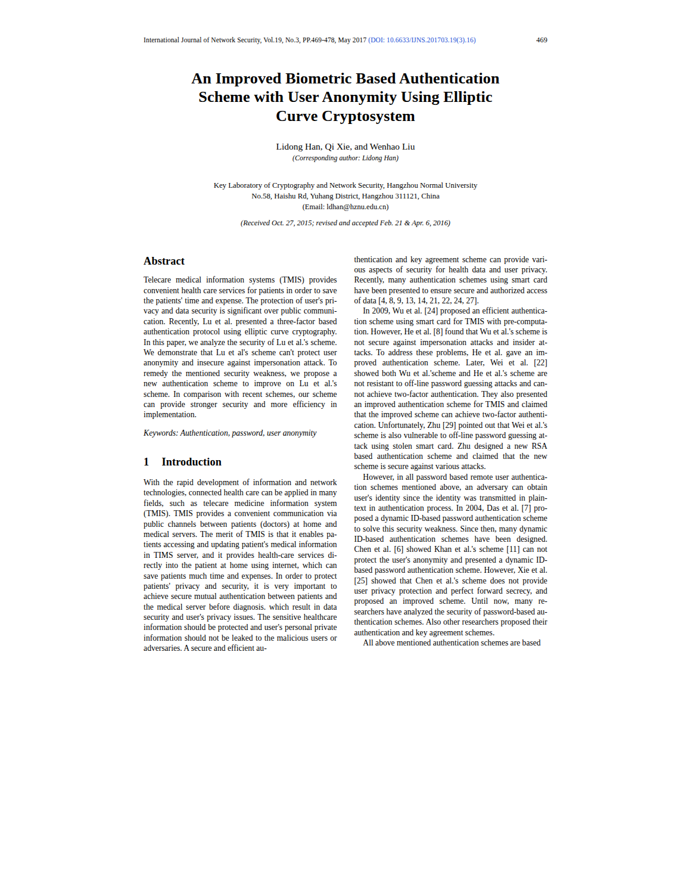International Journal of Network Security, Vol.19, No.3, PP.469-478, May 2017 (DOI: 10.6633/IJNS.201703.19(3).16)
469
An Improved Biometric Based Authentication
Scheme with User Anonymity Using Elliptic
Curve Cryptosystem
Lidong Han, Qi Xie, and Wenhao Liu
(Corresponding author: Lidong Han)
Key Laboratory of Cryptography and Network Security, Hangzhou Normal University
No.58, Haishu Rd, Yuhang District, Hangzhou 311121, China
(Email: ldhan@hznu.edu.cn)
(Received Oct. 27, 2015; revised and accepted Feb. 21 & Apr. 6, 2016)
Abstract
Telecare medical information systems (TMIS) provides convenient health care services for patients in order to save the patients' time and expense. The protection of user's privacy and data security is significant over public communication. Recently, Lu et al. presented a three-factor based authentication protocol using elliptic curve cryptography. In this paper, we analyze the security of Lu et al.'s scheme. We demonstrate that Lu et al's scheme can't protect user anonymity and insecure against impersonation attack. To remedy the mentioned security weakness, we propose a new authentication scheme to improve on Lu et al.'s scheme. In comparison with recent schemes, our scheme can provide stronger security and more efficiency in implementation.
Keywords: Authentication, password, user anonymity
1 Introduction
With the rapid development of information and network technologies, connected health care can be applied in many fields, such as telecare medicine information system (TMIS). TMIS provides a convenient communication via public channels between patients (doctors) at home and medical servers. The merit of TMIS is that it enables patients accessing and updating patient's medical information in TIMS server, and it provides health-care services directly into the patient at home using internet, which can save patients much time and expenses. In order to protect patients' privacy and security, it is very important to achieve secure mutual authentication between patients and the medical server before diagnosis. which result in data security and user's privacy issues. The sensitive healthcare information should be protected and user's personal private information should not be leaked to the malicious users or adversaries. A secure and efficient au-
thentication and key agreement scheme can provide various aspects of security for health data and user privacy. Recently, many authentication schemes using smart card have been presented to ensure secure and authorized access of data [4, 8, 9, 13, 14, 21, 22, 24, 27].
In 2009, Wu et al. [24] proposed an efficient authentication scheme using smart card for TMIS with pre-computation. However, He et al. [8] found that Wu et al.'s scheme is not secure against impersonation attacks and insider attacks. To address these problems, He et al. gave an improved authentication scheme. Later, Wei et al. [22] showed both Wu et al.'scheme and He et al.'s scheme are not resistant to off-line password guessing attacks and cannot achieve two-factor authentication. They also presented an improved authentication scheme for TMIS and claimed that the improved scheme can achieve two-factor authentication. Unfortunately, Zhu [29] pointed out that Wei et al.'s scheme is also vulnerable to off-line password guessing attack using stolen smart card. Zhu designed a new RSA based authentication scheme and claimed that the new scheme is secure against various attacks.
However, in all password based remote user authentication schemes mentioned above, an adversary can obtain user's identity since the identity was transmitted in plaintext in authentication process. In 2004, Das et al. [7] proposed a dynamic ID-based password authentication scheme to solve this security weakness. Since then, many dynamic ID-based authentication schemes have been designed. Chen et al. [6] showed Khan et al.'s scheme [11] can not protect the user's anonymity and presented a dynamic ID-based password authentication scheme. However, Xie et al. [25] showed that Chen et al.'s scheme does not provide user privacy protection and perfect forward secrecy, and proposed an improved scheme. Until now, many researchers have analyzed the security of password-based authentication schemes. Also other researchers proposed their authentication and key agreement schemes.
All above mentioned authentication schemes are based